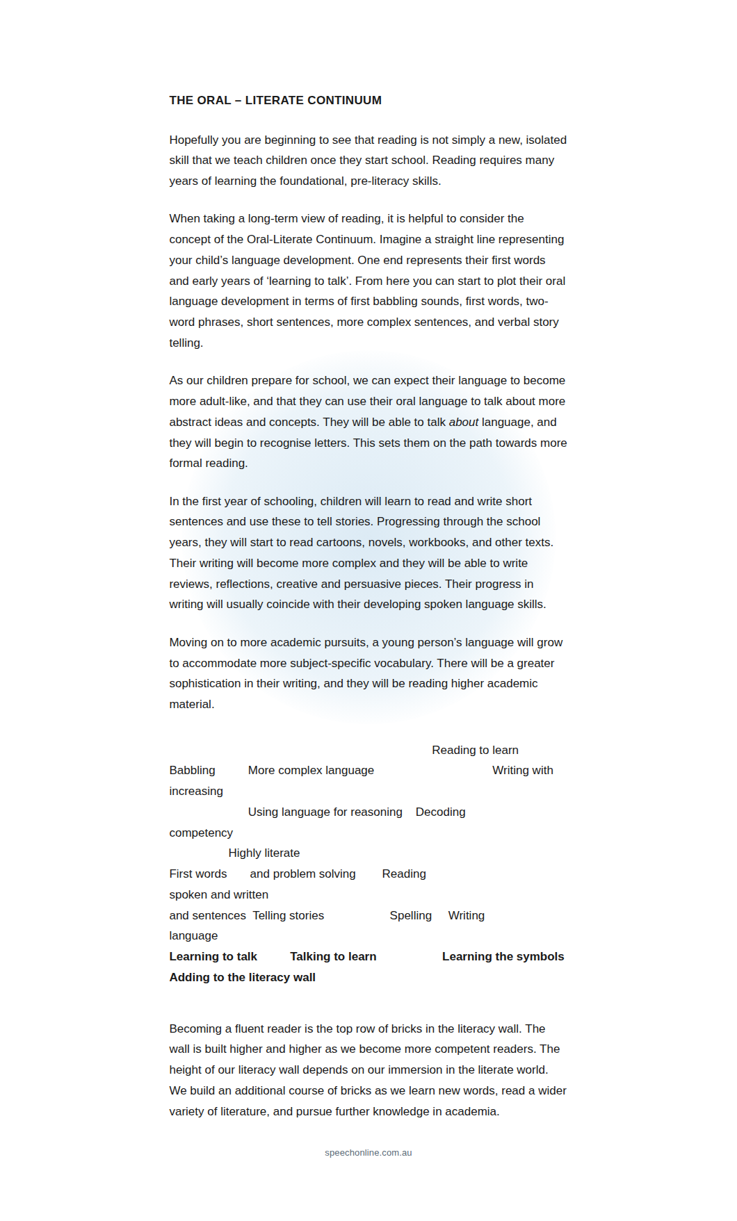The Oral – Literate Continuum
Hopefully you are beginning to see that reading is not simply a new, isolated skill that we teach children once they start school. Reading requires many years of learning the foundational, pre-literacy skills.
When taking a long-term view of reading, it is helpful to consider the concept of the Oral-Literate Continuum. Imagine a straight line representing your child’s language development. One end represents their first words and early years of ‘learning to talk’. From here you can start to plot their oral language development in terms of first babbling sounds, first words, two-word phrases, short sentences, more complex sentences, and verbal story telling.
As our children prepare for school, we can expect their language to become more adult-like, and that they can use their oral language to talk about more abstract ideas and concepts. They will be able to talk about language, and they will begin to recognise letters. This sets them on the path towards more formal reading.
In the first year of schooling, children will learn to read and write short sentences and use these to tell stories. Progressing through the school years, they will start to read cartoons, novels, workbooks, and other texts. Their writing will become more complex and they will be able to write reviews, reflections, creative and persuasive pieces. Their progress in writing will usually coincide with their developing spoken language skills.
Moving on to more academic pursuits, a young person’s language will grow to accommodate more subject-specific vocabulary. There will be a greater sophistication in their writing, and they will be reading higher academic material.
Reading to learn
Babbling More complex language Writing with increasing
Using language for reasoning Decoding competency
Highly literate
First words and problem solving Reading spoken and written
and sentences Telling stories Spelling Writing language
Learning to talk Talking to learn Learning the symbols Adding to the literacy wall
Becoming a fluent reader is the top row of bricks in the literacy wall. The wall is built higher and higher as we become more competent readers. The height of our literacy wall depends on our immersion in the literate world. We build an additional course of bricks as we learn new words, read a wider variety of literature, and pursue further knowledge in academia.
speechonline.com.au